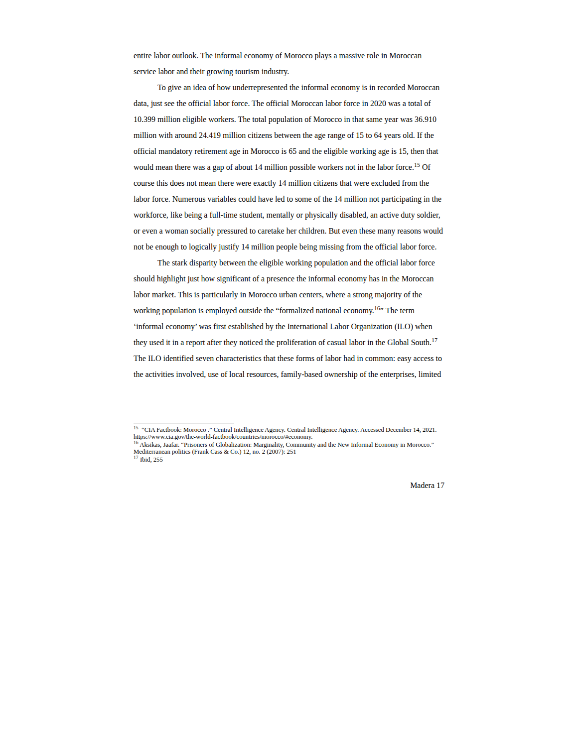entire labor outlook. The informal economy of Morocco plays a massive role in Moroccan service labor and their growing tourism industry.
To give an idea of how underrepresented the informal economy is in recorded Moroccan data, just see the official labor force. The official Moroccan labor force in 2020 was a total of 10.399 million eligible workers. The total population of Morocco in that same year was 36.910 million with around 24.419 million citizens between the age range of 15 to 64 years old. If the official mandatory retirement age in Morocco is 65 and the eligible working age is 15, then that would mean there was a gap of about 14 million possible workers not in the labor force.15 Of course this does not mean there were exactly 14 million citizens that were excluded from the labor force. Numerous variables could have led to some of the 14 million not participating in the workforce, like being a full-time student, mentally or physically disabled, an active duty soldier, or even a woman socially pressured to caretake her children. But even these many reasons would not be enough to logically justify 14 million people being missing from the official labor force.
The stark disparity between the eligible working population and the official labor force should highlight just how significant of a presence the informal economy has in the Moroccan labor market. This is particularly in Morocco urban centers, where a strong majority of the working population is employed outside the “formalized national economy.16” The term ‘informal economy’ was first established by the International Labor Organization (ILO) when they used it in a report after they noticed the proliferation of casual labor in the Global South.17 The ILO identified seven characteristics that these forms of labor had in common: easy access to the activities involved, use of local resources, family-based ownership of the enterprises, limited
15 “CIA Factbook: Morocco .” Central Intelligence Agency. Central Intelligence Agency. Accessed December 14, 2021. https://www.cia.gov/the-world-factbook/countries/morocco/#economy.
16 Aksikas, Jaafar. “Prisoners of Globalization: Marginality, Community and the New Informal Economy in Morocco.” Mediterranean politics (Frank Cass & Co.) 12, no. 2 (2007): 251
17 Ibid, 255
Madera 17